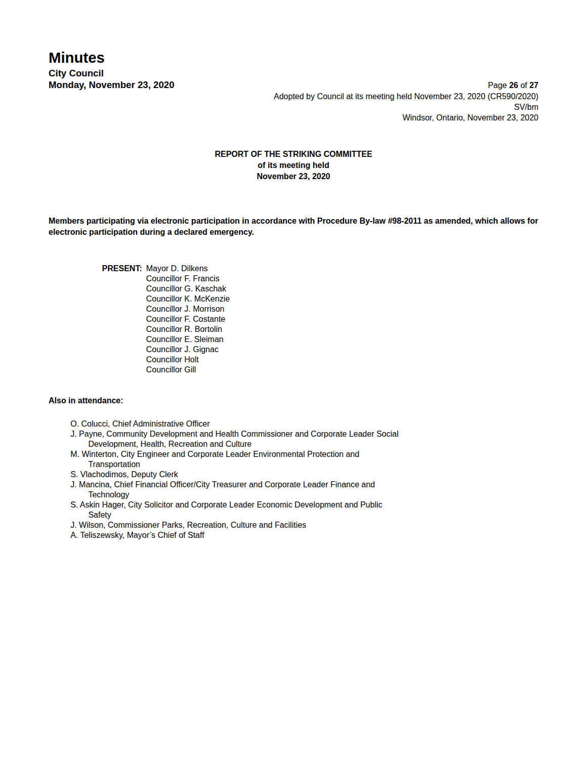Minutes
City Council
Monday, November 23, 2020 Page 26 of 27
Adopted by Council at its meeting held November 23, 2020 (CR590/2020)
SV/bm
Windsor, Ontario, November 23, 2020
REPORT OF THE STRIKING COMMITTEE
of its meeting held
November 23, 2020
Members participating via electronic participation in accordance with Procedure By-law #98-2011 as amended, which allows for electronic participation during a declared emergency.
PRESENT:
Mayor D. Dilkens
Councillor F. Francis
Councillor G. Kaschak
Councillor K. McKenzie
Councillor J. Morrison
Councillor F. Costante
Councillor R. Bortolin
Councillor E. Sleiman
Councillor J. Gignac
Councillor Holt
Councillor Gill
Also in attendance:
O. Colucci, Chief Administrative Officer
J. Payne, Community Development and Health Commissioner and Corporate Leader Social Development, Health, Recreation and Culture
M. Winterton, City Engineer and Corporate Leader Environmental Protection and Transportation
S. Vlachodimos, Deputy Clerk
J. Mancina, Chief Financial Officer/City Treasurer and Corporate Leader Finance and Technology
S. Askin Hager, City Solicitor and Corporate Leader Economic Development and Public Safety
J. Wilson, Commissioner Parks, Recreation, Culture and Facilities
A. Teliszewsky, Mayor’s Chief of Staff